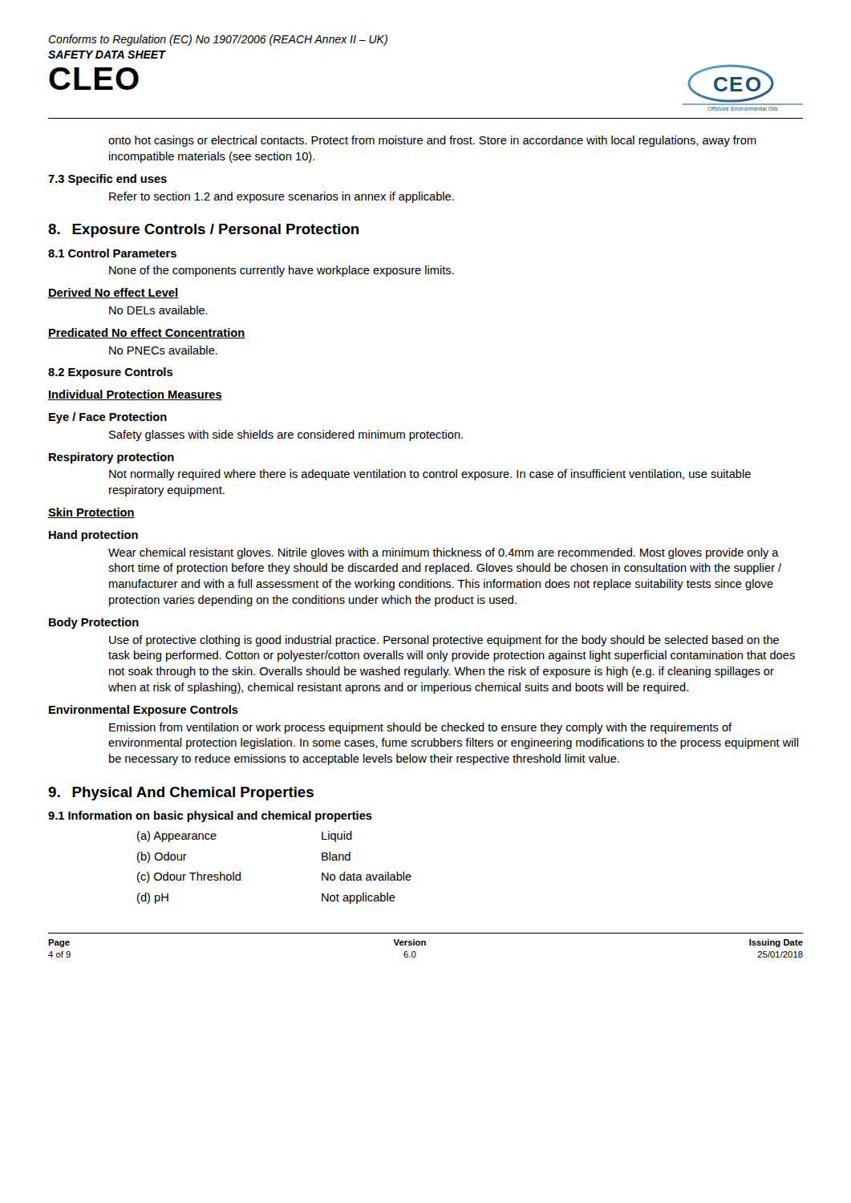Conforms to Regulation (EC) No 1907/2006 (REACH Annex II – UK)
SAFETY DATA SHEET
CLEO
C E O Offshore Environmental Oils
onto hot casings or electrical contacts. Protect from moisture and frost. Store in accordance with local regulations, away from incompatible materials (see section 10).
7.3 Specific end uses
Refer to section 1.2 and exposure scenarios in annex if applicable.
8. Exposure Controls / Personal Protection
8.1 Control Parameters
None of the components currently have workplace exposure limits.
Derived No effect Level
No DELs available.
Predicated No effect Concentration
No PNECs available.
8.2 Exposure Controls
Individual Protection Measures
Eye / Face Protection
Safety glasses with side shields are considered minimum protection.
Respiratory protection
Not normally required where there is adequate ventilation to control exposure. In case of insufficient ventilation, use suitable respiratory equipment.
Skin Protection
Hand protection
Wear chemical resistant gloves. Nitrile gloves with a minimum thickness of 0.4mm are recommended. Most gloves provide only a short time of protection before they should be discarded and replaced. Gloves should be chosen in consultation with the supplier / manufacturer and with a full assessment of the working conditions. This information does not replace suitability tests since glove protection varies depending on the conditions under which the product is used.
Body Protection
Use of protective clothing is good industrial practice. Personal protective equipment for the body should be selected based on the task being performed. Cotton or polyester/cotton overalls will only provide protection against light superficial contamination that does not soak through to the skin. Overalls should be washed regularly. When the risk of exposure is high (e.g. if cleaning spillages or when at risk of splashing), chemical resistant aprons and or imperious chemical suits and boots will be required.
Environmental Exposure Controls
Emission from ventilation or work process equipment should be checked to ensure they comply with the requirements of environmental protection legislation. In some cases, fume scrubbers filters or engineering modifications to the process equipment will be necessary to reduce emissions to acceptable levels below their respective threshold limit value.
9. Physical And Chemical Properties
9.1 Information on basic physical and chemical properties
| (a) Appearance | Liquid |
| (b) Odour | Bland |
| (c) Odour Threshold | No data available |
| (d) pH | Not applicable |
Page
4 of 9
Version
6.0
Issuing Date
25/01/2018